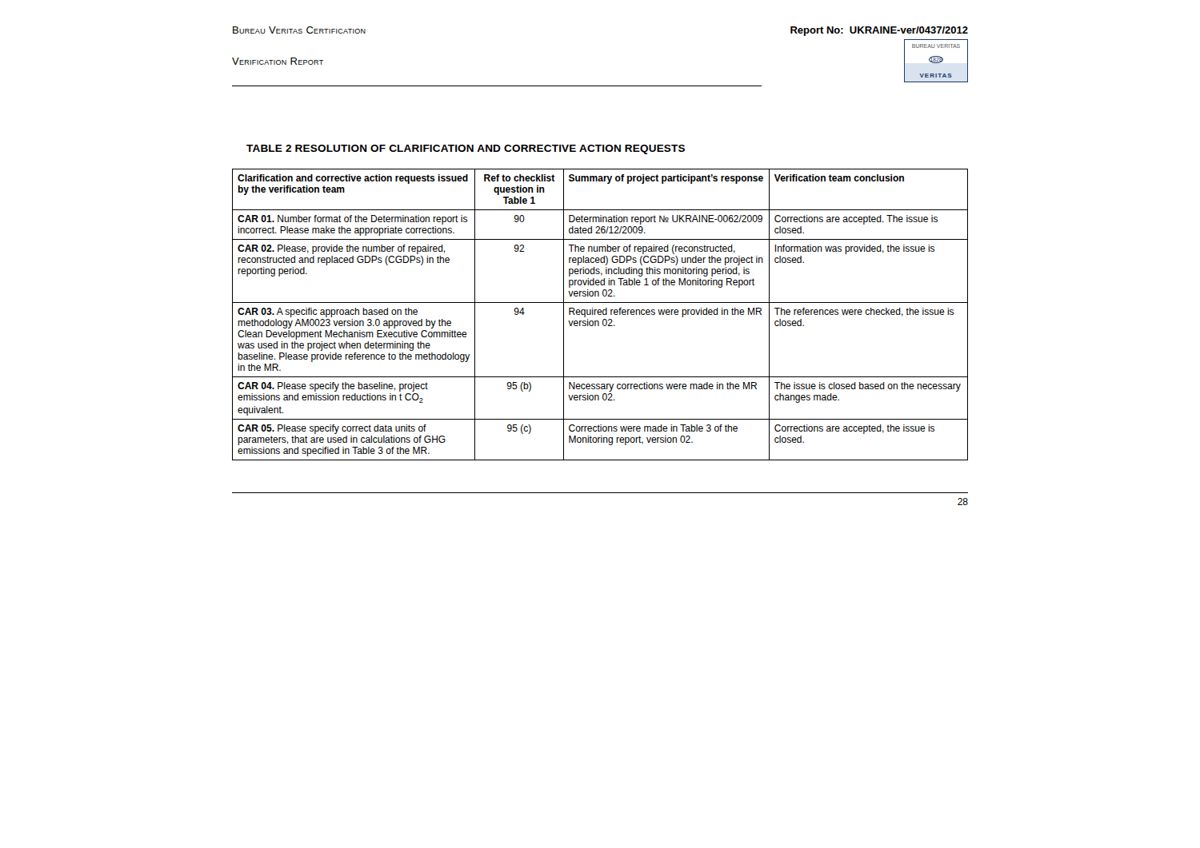Bureau Veritas Certification
Report No: UKRAINE-ver/0437/2012
Verification Report
BUREAU VERITAS 1828 VERITAS
TABLE 2 RESOLUTION OF CLARIFICATION AND CORRECTIVE ACTION REQUESTS
| Clarification and corrective action requests issued by the verification team | Ref to checklist question in Table 1 | Summary of project participant’s response | Verification team conclusion |
| --- | --- | --- | --- |
| CAR 01. Number format of the Determination report is incorrect. Please make the appropriate corrections. | 90 | Determination report № UKRAINE-0062/2009 dated 26/12/2009. | Corrections are accepted. The issue is closed. |
| CAR 02. Please, provide the number of repaired, reconstructed and replaced GDPs (CGDPs) in the reporting period. | 92 | The number of repaired (reconstructed, replaced) GDPs (CGDPs) under the project in periods, including this monitoring period, is provided in Table 1 of the Monitoring Report version 02. | Information was provided, the issue is closed. |
| CAR 03. A specific approach based on the methodology AM0023 version 3.0 approved by the Clean Development Mechanism Executive Committee was used in the project when determining the baseline. Please provide reference to the methodology in the MR. | 94 | Required references were provided in the MR version 02. | The references were checked, the issue is closed. |
| CAR 04. Please specify the baseline, project emissions and emission reductions in t CO 2 equivalent. | 95 (b) | Necessary corrections were made in the MR version 02. | The issue is closed based on the necessary changes made. |
| CAR 05. Please specify correct data units of parameters, that are used in calculations of GHG emissions and specified in Table 3 of the MR. | 95 (c) | Corrections were made in Table 3 of the Monitoring report, version 02. | Corrections are accepted, the issue is closed. |
28